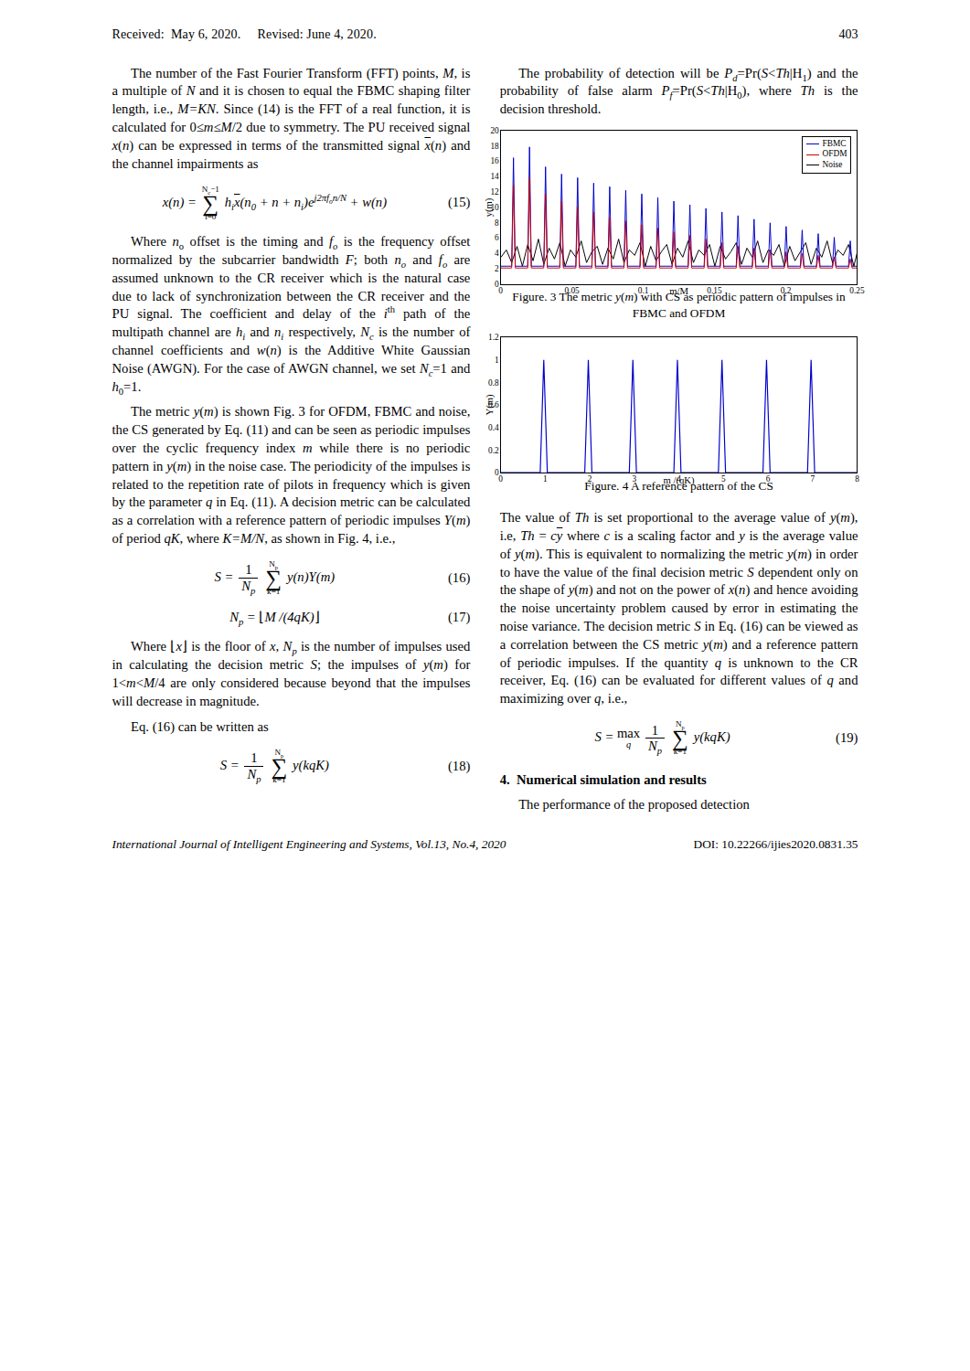Received: May 6, 2020. Revised: June 4, 2020.
403
The number of the Fast Fourier Transform (FFT) points, M, is a multiple of N and it is chosen to equal the FBMC shaping filter length, i.e., M=KN. Since (14) is the FFT of a real function, it is calculated for 0≤m≤M/2 due to symmetry. The PU received signal x(n) can be expressed in terms of the transmitted signal x(n) and the channel impairments as
x(n) = Nc−1 ∑ i=0 hi x(n0 + n + ni)ej2πfon/N + w(n)
(15)
Where no offset is the timing and fo is the frequency offset normalized by the subcarrier bandwidth F; both no and fo are assumed unknown to the CR receiver which is the natural case due to lack of synchronization between the CR receiver and the PU signal. The coefficient and delay of the ith path of the multipath channel are hi and ni respectively, Nc is the number of channel coefficients and w(n) is the Additive White Gaussian Noise (AWGN). For the case of AWGN channel, we set Nc=1 and h0=1.
The metric y(m) is shown Fig. 3 for OFDM, FBMC and noise, the CS generated by Eq. (11) and can be seen as periodic impulses over the cyclic frequency index m while there is no periodic pattern in y(m) in the noise case. The periodicity of the impulses is related to the repetition rate of pilots in frequency which is given by the parameter q in Eq. (11). A decision metric can be calculated as a correlation with a reference pattern of periodic impulses Y(m) of period qK, where K=M/N, as shown in Fig. 4, i.e.,
S = 1 Np Np ∑ k=1 y(n)Y(m)
(16)
Np = ⌊M /(4qK)⌋
(17)
Where ⌊x⌋ is the floor of x, Np is the number of impulses used in calculating the decision metric S; the impulses of y(m) for 1<m<M/4 are only considered because beyond that the impulses will decrease in magnitude.
Eq. (16) can be written as
S = 1 Np Np ∑ k=1 y(kqK)
(18)
The probability of detection will be Pd=Pr(S<Th|H1) and the probability of false alarm Pf=Pr(S<Th|H0), where Th is the decision threshold.
y(m)
20 18 16 14 12 10 8 6 4 2 0
0 0.05 0.1 0.15 0.2 0.25
m/M
FBMC
OFDM
Noise
Figure. 3 The metric y(m) with CS as periodic pattern of impulses in FBMC and OFDM
Y(m)
1.2 1 0.8 0.6 0.4 0.2 0
0 1 2 3 4 5 6 7 8
m /(qK)
Figure. 4 A reference pattern of the CS
The value of Th is set proportional to the average value of y(m), i.e, Th = cy where c is a scaling factor and y is the average value of y(m). This is equivalent to normalizing the metric y(m) in order to have the value of the final decision metric S dependent only on the shape of y(m) and not on the power of x(n) and hence avoiding the noise uncertainty problem caused by error in estimating the noise variance. The decision metric S in Eq. (16) can be viewed as a correlation between the CS metric y(m) and a reference pattern of periodic impulses. If the quantity q is unknown to the CR receiver, Eq. (16) can be evaluated for different values of q and maximizing over q, i.e.,
S = max q 1 Np Np ∑ k=1 y(kqK)
(19)
4. Numerical simulation and results
The performance of the proposed detection
International Journal of Intelligent Engineering and Systems, Vol.13, No.4, 2020
DOI: 10.22266/ijies2020.0831.35